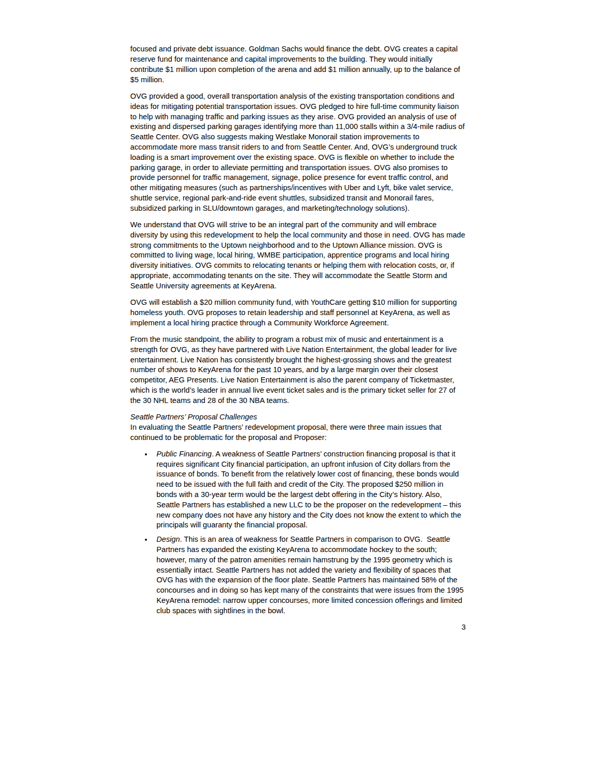focused and private debt issuance. Goldman Sachs would finance the debt. OVG creates a capital reserve fund for maintenance and capital improvements to the building. They would initially contribute $1 million upon completion of the arena and add $1 million annually, up to the balance of $5 million.
OVG provided a good, overall transportation analysis of the existing transportation conditions and ideas for mitigating potential transportation issues. OVG pledged to hire full-time community liaison to help with managing traffic and parking issues as they arise. OVG provided an analysis of use of existing and dispersed parking garages identifying more than 11,000 stalls within a 3/4-mile radius of Seattle Center. OVG also suggests making Westlake Monorail station improvements to accommodate more mass transit riders to and from Seattle Center. And, OVG’s underground truck loading is a smart improvement over the existing space. OVG is flexible on whether to include the parking garage, in order to alleviate permitting and transportation issues. OVG also promises to provide personnel for traffic management, signage, police presence for event traffic control, and other mitigating measures (such as partnerships/incentives with Uber and Lyft, bike valet service, shuttle service, regional park-and-ride event shuttles, subsidized transit and Monorail fares, subsidized parking in SLU/downtown garages, and marketing/technology solutions).
We understand that OVG will strive to be an integral part of the community and will embrace diversity by using this redevelopment to help the local community and those in need. OVG has made strong commitments to the Uptown neighborhood and to the Uptown Alliance mission. OVG is committed to living wage, local hiring, WMBE participation, apprentice programs and local hiring diversity initiatives. OVG commits to relocating tenants or helping them with relocation costs, or, if appropriate, accommodating tenants on the site. They will accommodate the Seattle Storm and Seattle University agreements at KeyArena.
OVG will establish a $20 million community fund, with YouthCare getting $10 million for supporting homeless youth. OVG proposes to retain leadership and staff personnel at KeyArena, as well as implement a local hiring practice through a Community Workforce Agreement.
From the music standpoint, the ability to program a robust mix of music and entertainment is a strength for OVG, as they have partnered with Live Nation Entertainment, the global leader for live entertainment. Live Nation has consistently brought the highest-grossing shows and the greatest number of shows to KeyArena for the past 10 years, and by a large margin over their closest competitor, AEG Presents. Live Nation Entertainment is also the parent company of Ticketmaster, which is the world’s leader in annual live event ticket sales and is the primary ticket seller for 27 of the 30 NHL teams and 28 of the 30 NBA teams.
Seattle Partners’ Proposal Challenges
In evaluating the Seattle Partners’ redevelopment proposal, there were three main issues that continued to be problematic for the proposal and Proposer:
Public Financing. A weakness of Seattle Partners’ construction financing proposal is that it requires significant City financial participation, an upfront infusion of City dollars from the issuance of bonds. To benefit from the relatively lower cost of financing, these bonds would need to be issued with the full faith and credit of the City. The proposed $250 million in bonds with a 30-year term would be the largest debt offering in the City’s history. Also, Seattle Partners has established a new LLC to be the proposer on the redevelopment – this new company does not have any history and the City does not know the extent to which the principals will guaranty the financial proposal.
Design. This is an area of weakness for Seattle Partners in comparison to OVG. Seattle Partners has expanded the existing KeyArena to accommodate hockey to the south; however, many of the patron amenities remain hamstrung by the 1995 geometry which is essentially intact. Seattle Partners has not added the variety and flexibility of spaces that OVG has with the expansion of the floor plate. Seattle Partners has maintained 58% of the concourses and in doing so has kept many of the constraints that were issues from the 1995 KeyArena remodel: narrow upper concourses, more limited concession offerings and limited club spaces with sightlines in the bowl.
3